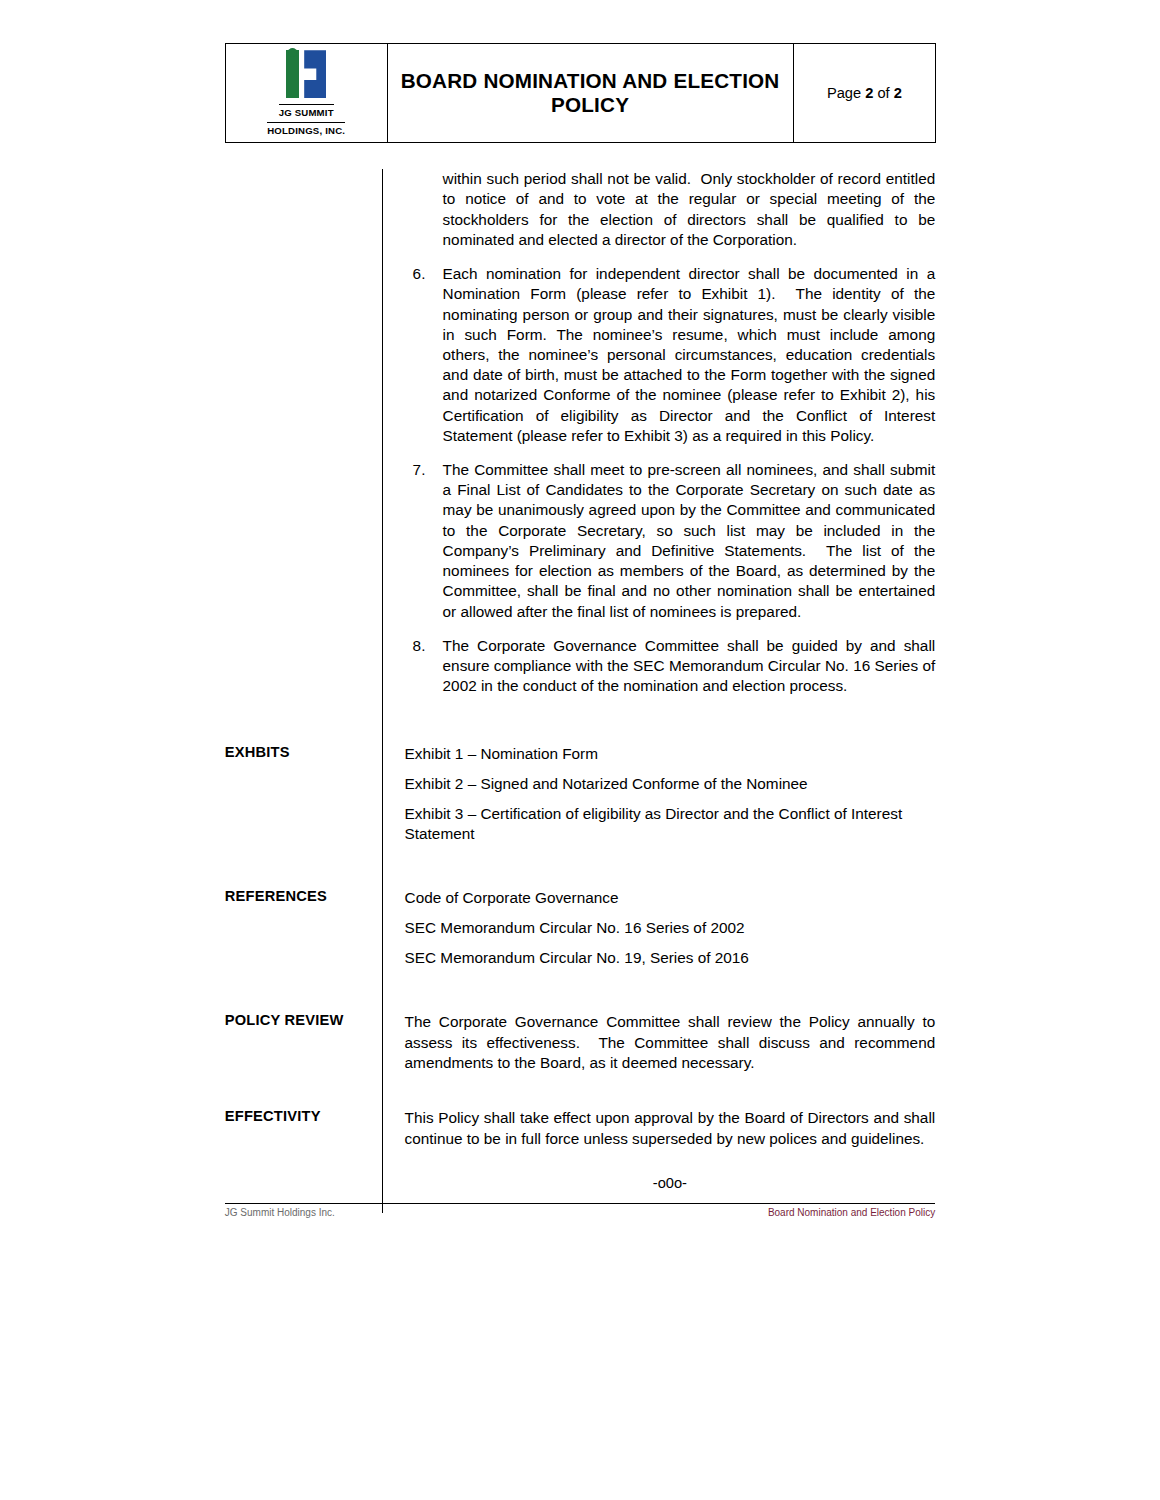JG SUMMIT
HOLDINGS, INC.
BOARD NOMINATION AND ELECTION POLICY
Page 2 of 2
within such period shall not be valid. Only stockholder of record entitled to notice of and to vote at the regular or special meeting of the stockholders for the election of directors shall be qualified to be nominated and elected a director of the Corporation.
Each nomination for independent director shall be documented in a Nomination Form (please refer to Exhibit 1). The identity of the nominating person or group and their signatures, must be clearly visible in such Form. The nominee’s resume, which must include among others, the nominee’s personal circumstances, education credentials and date of birth, must be attached to the Form together with the signed and notarized Conforme of the nominee (please refer to Exhibit 2), his Certification of eligibility as Director and the Conflict of Interest Statement (please refer to Exhibit 3) as a required in this Policy.
The Committee shall meet to pre-screen all nominees, and shall submit a Final List of Candidates to the Corporate Secretary on such date as may be unanimously agreed upon by the Committee and communicated to the Corporate Secretary, so such list may be included in the Company’s Preliminary and Definitive Statements. The list of the nominees for election as members of the Board, as determined by the Committee, shall be final and no other nomination shall be entertained or allowed after the final list of nominees is prepared.
The Corporate Governance Committee shall be guided by and shall ensure compliance with the SEC Memorandum Circular No. 16 Series of 2002 in the conduct of the nomination and election process.
EXHBITS
Exhibit 1 – Nomination Form
Exhibit 2 – Signed and Notarized Conforme of the Nominee
Exhibit 3 – Certification of eligibility as Director and the Conflict of Interest Statement
REFERENCES
Code of Corporate Governance
SEC Memorandum Circular No. 16 Series of 2002
SEC Memorandum Circular No. 19, Series of 2016
POLICY REVIEW
The Corporate Governance Committee shall review the Policy annually to assess its effectiveness. The Committee shall discuss and recommend amendments to the Board, as it deemed necessary.
EFFECTIVITY
This Policy shall take effect upon approval by the Board of Directors and shall continue to be in full force unless superseded by new polices and guidelines.
-o0o-
JG Summit Holdings Inc. Board Nomination and Election Policy